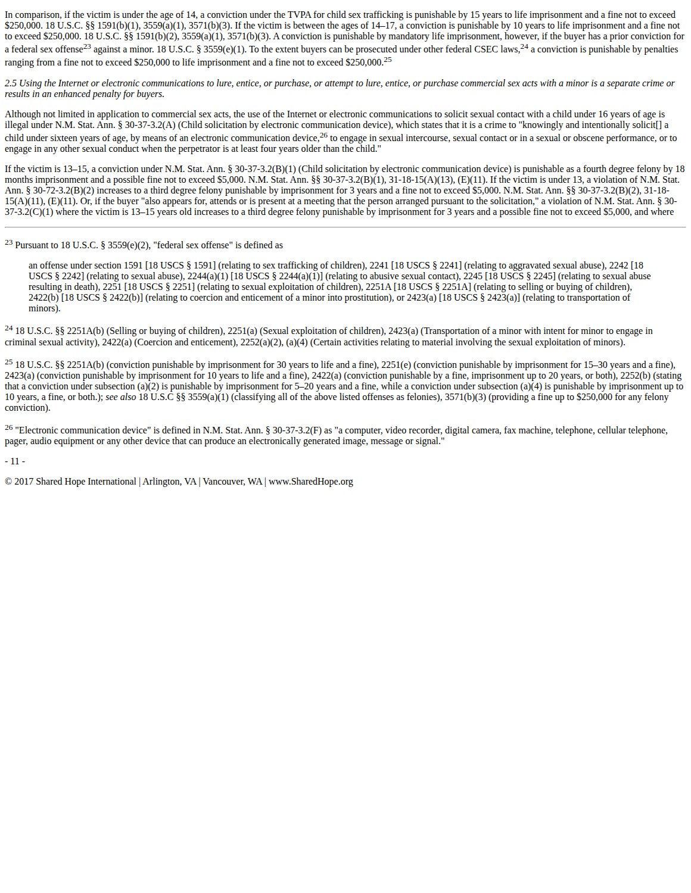In comparison, if the victim is under the age of 14, a conviction under the TVPA for child sex trafficking is punishable by 15 years to life imprisonment and a fine not to exceed $250,000. 18 U.S.C. §§ 1591(b)(1), 3559(a)(1), 3571(b)(3). If the victim is between the ages of 14–17, a conviction is punishable by 10 years to life imprisonment and a fine not to exceed $250,000. 18 U.S.C. §§ 1591(b)(2), 3559(a)(1), 3571(b)(3). A conviction is punishable by mandatory life imprisonment, however, if the buyer has a prior conviction for a federal sex offense23 against a minor. 18 U.S.C. § 3559(e)(1). To the extent buyers can be prosecuted under other federal CSEC laws,24 a conviction is punishable by penalties ranging from a fine not to exceed $250,000 to life imprisonment and a fine not to exceed $250,000.25
2.5 Using the Internet or electronic communications to lure, entice, or purchase, or attempt to lure, entice, or purchase commercial sex acts with a minor is a separate crime or results in an enhanced penalty for buyers.
Although not limited in application to commercial sex acts, the use of the Internet or electronic communications to solicit sexual contact with a child under 16 years of age is illegal under N.M. Stat. Ann. § 30-37-3.2(A) (Child solicitation by electronic communication device), which states that it is a crime to "knowingly and intentionally solicit[] a child under sixteen years of age, by means of an electronic communication device,26 to engage in sexual intercourse, sexual contact or in a sexual or obscene performance, or to engage in any other sexual conduct when the perpetrator is at least four years older than the child."
If the victim is 13–15, a conviction under N.M. Stat. Ann. § 30-37-3.2(B)(1) (Child solicitation by electronic communication device) is punishable as a fourth degree felony by 18 months imprisonment and a possible fine not to exceed $5,000. N.M. Stat. Ann. §§ 30-37-3.2(B)(1), 31-18-15(A)(13), (E)(11). If the victim is under 13, a violation of N.M. Stat. Ann. § 30-72-3.2(B)(2) increases to a third degree felony punishable by imprisonment for 3 years and a fine not to exceed $5,000. N.M. Stat. Ann. §§ 30-37-3.2(B)(2), 31-18-15(A)(11), (E)(11). Or, if the buyer "also appears for, attends or is present at a meeting that the person arranged pursuant to the solicitation," a violation of N.M. Stat. Ann. § 30-37-3.2(C)(1) where the victim is 13–15 years old increases to a third degree felony punishable by imprisonment for 3 years and a possible fine not to exceed $5,000, and where
23 Pursuant to 18 U.S.C. § 3559(e)(2), "federal sex offense" is defined as
an offense under section 1591 [18 USCS § 1591] (relating to sex trafficking of children), 2241 [18 USCS § 2241] (relating to aggravated sexual abuse), 2242 [18 USCS § 2242] (relating to sexual abuse), 2244(a)(1) [18 USCS § 2244(a)(1)] (relating to abusive sexual contact), 2245 [18 USCS § 2245] (relating to sexual abuse resulting in death), 2251 [18 USCS § 2251] (relating to sexual exploitation of children), 2251A [18 USCS § 2251A] (relating to selling or buying of children), 2422(b) [18 USCS § 2422(b)] (relating to coercion and enticement of a minor into prostitution), or 2423(a) [18 USCS § 2423(a)] (relating to transportation of minors).
24 18 U.S.C. §§ 2251A(b) (Selling or buying of children), 2251(a) (Sexual exploitation of children), 2423(a) (Transportation of a minor with intent for minor to engage in criminal sexual activity), 2422(a) (Coercion and enticement), 2252(a)(2), (a)(4) (Certain activities relating to material involving the sexual exploitation of minors).
25 18 U.S.C. §§ 2251A(b) (conviction punishable by imprisonment for 30 years to life and a fine), 2251(e) (conviction punishable by imprisonment for 15–30 years and a fine), 2423(a) (conviction punishable by imprisonment for 10 years to life and a fine), 2422(a) (conviction punishable by a fine, imprisonment up to 20 years, or both), 2252(b) (stating that a conviction under subsection (a)(2) is punishable by imprisonment for 5–20 years and a fine, while a conviction under subsection (a)(4) is punishable by imprisonment up to 10 years, a fine, or both.); see also 18 U.S.C §§ 3559(a)(1) (classifying all of the above listed offenses as felonies), 3571(b)(3) (providing a fine up to $250,000 for any felony conviction).
26 "Electronic communication device" is defined in N.M. Stat. Ann. § 30-37-3.2(F) as "a computer, video recorder, digital camera, fax machine, telephone, cellular telephone, pager, audio equipment or any other device that can produce an electronically generated image, message or signal."
- 11 -
© 2017 Shared Hope International | Arlington, VA | Vancouver, WA | www.SharedHope.org